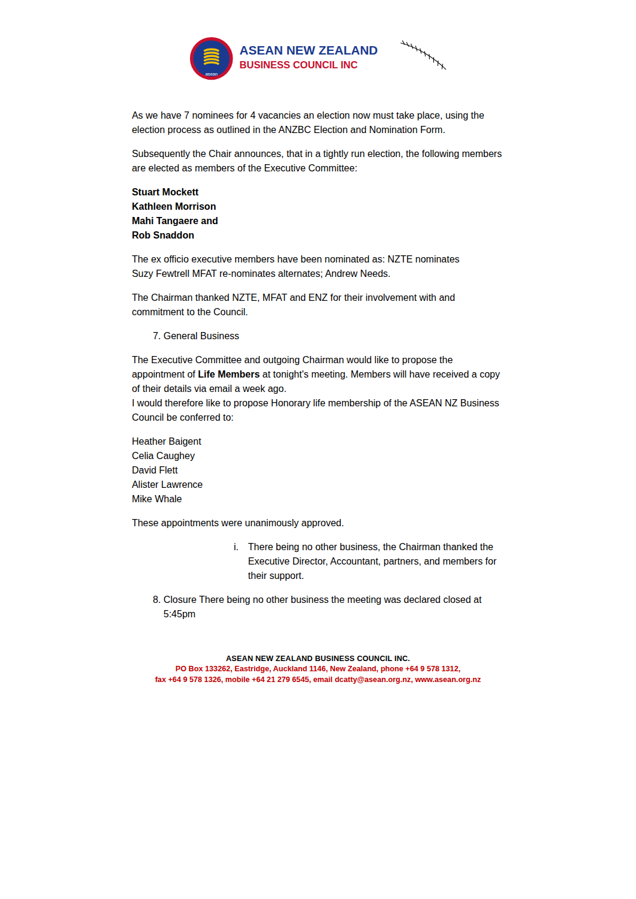As we have 7 nominees for 4 vacancies an election now must take place, using the election process as outlined in the ANZBC Election and Nomination Form.
Subsequently the Chair announces, that in a tightly run election, the following members are elected as members of the Executive Committee:
Stuart Mockett
Kathleen Morrison
Mahi Tangaere and
Rob Snaddon
The ex officio executive members have been nominated as: NZTE nominates
Suzy Fewtrell MFAT re-nominates alternates; Andrew Needs.
The Chairman thanked NZTE, MFAT and ENZ for their involvement with and commitment to the Council.
General Business
The Executive Committee and outgoing Chairman would like to propose the appointment of Life Members at tonight's meeting. Members will have received a copy of their details via email a week ago.
I would therefore like to propose Honorary life membership of the ASEAN NZ Business Council be conferred to:
Heather Baigent
Celia Caughey
David Flett
Alister Lawrence
Mike Whale
These appointments were unanimously approved.
There being no other business, the Chairman thanked the Executive Director, Accountant, partners, and members for their support.
Closure There being no other business the meeting was declared closed at 5:45pm
ASEAN NEW ZEALAND BUSINESS COUNCIL INC.
PO Box 133262, Eastridge, Auckland 1146, New Zealand, phone +64 9 578 1312,
fax +64 9 578 1326, mobile +64 21 279 6545, email dcatty@asean.org.nz, www.asean.org.nz